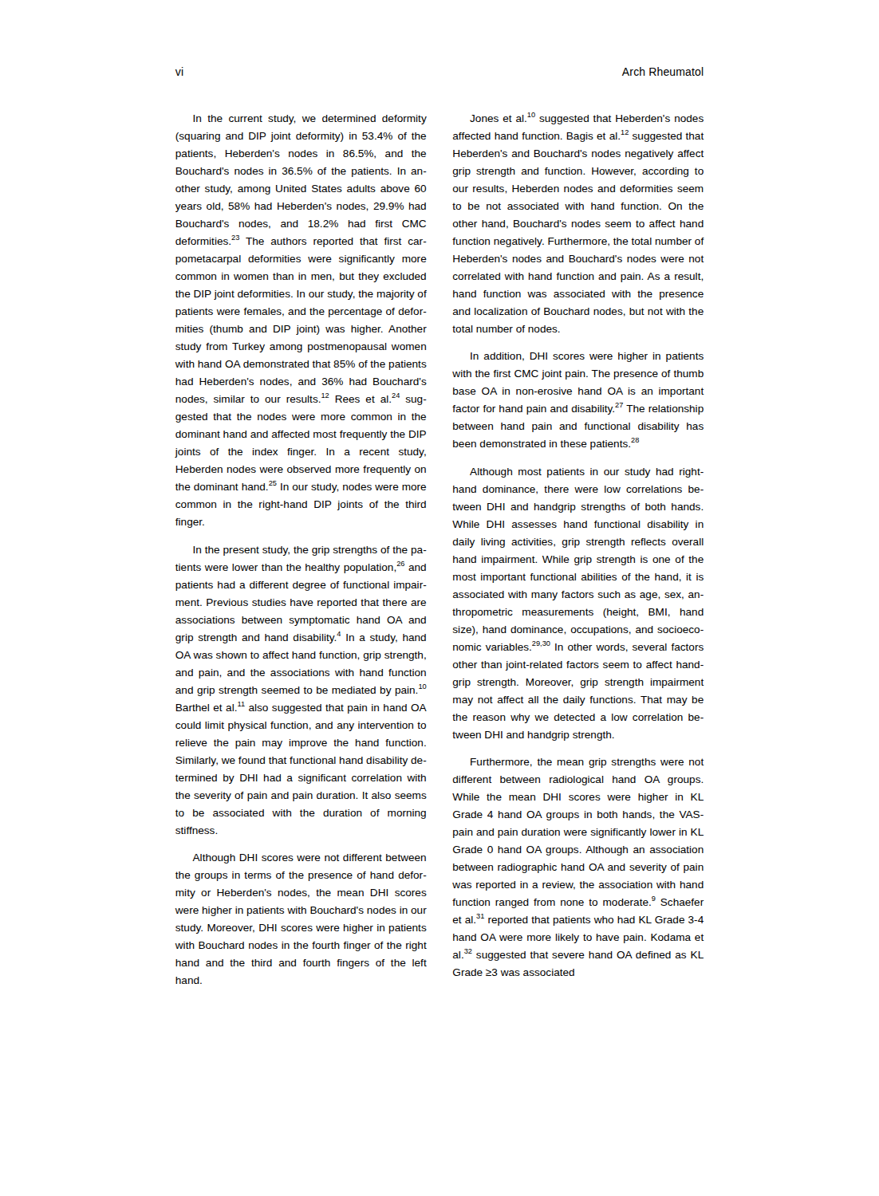vi Arch Rheumatol
In the current study, we determined deformity (squaring and DIP joint deformity) in 53.4% of the patients, Heberden's nodes in 86.5%, and the Bouchard's nodes in 36.5% of the patients. In another study, among United States adults above 60 years old, 58% had Heberden's nodes, 29.9% had Bouchard's nodes, and 18.2% had first CMC deformities.23 The authors reported that first carpometacarpal deformities were significantly more common in women than in men, but they excluded the DIP joint deformities. In our study, the majority of patients were females, and the percentage of deformities (thumb and DIP joint) was higher. Another study from Turkey among postmenopausal women with hand OA demonstrated that 85% of the patients had Heberden's nodes, and 36% had Bouchard's nodes, similar to our results.12 Rees et al.24 suggested that the nodes were more common in the dominant hand and affected most frequently the DIP joints of the index finger. In a recent study, Heberden nodes were observed more frequently on the dominant hand.25 In our study, nodes were more common in the right-hand DIP joints of the third finger.
In the present study, the grip strengths of the patients were lower than the healthy population,26 and patients had a different degree of functional impairment. Previous studies have reported that there are associations between symptomatic hand OA and grip strength and hand disability.4 In a study, hand OA was shown to affect hand function, grip strength, and pain, and the associations with hand function and grip strength seemed to be mediated by pain.10 Barthel et al.11 also suggested that pain in hand OA could limit physical function, and any intervention to relieve the pain may improve the hand function. Similarly, we found that functional hand disability determined by DHI had a significant correlation with the severity of pain and pain duration. It also seems to be associated with the duration of morning stiffness.
Although DHI scores were not different between the groups in terms of the presence of hand deformity or Heberden's nodes, the mean DHI scores were higher in patients with Bouchard's nodes in our study. Moreover, DHI scores were higher in patients with Bouchard nodes in the fourth finger of the right hand and the third and fourth fingers of the left hand.
Jones et al.10 suggested that Heberden's nodes affected hand function. Bagis et al.12 suggested that Heberden's and Bouchard's nodes negatively affect grip strength and function. However, according to our results, Heberden nodes and deformities seem to be not associated with hand function. On the other hand, Bouchard's nodes seem to affect hand function negatively. Furthermore, the total number of Heberden's nodes and Bouchard's nodes were not correlated with hand function and pain. As a result, hand function was associated with the presence and localization of Bouchard nodes, but not with the total number of nodes.
In addition, DHI scores were higher in patients with the first CMC joint pain. The presence of thumb base OA in non-erosive hand OA is an important factor for hand pain and disability.27 The relationship between hand pain and functional disability has been demonstrated in these patients.28
Although most patients in our study had right-hand dominance, there were low correlations between DHI and handgrip strengths of both hands. While DHI assesses hand functional disability in daily living activities, grip strength reflects overall hand impairment. While grip strength is one of the most important functional abilities of the hand, it is associated with many factors such as age, sex, anthropometric measurements (height, BMI, hand size), hand dominance, occupations, and socioeconomic variables.29,30 In other words, several factors other than joint-related factors seem to affect handgrip strength. Moreover, grip strength impairment may not affect all the daily functions. That may be the reason why we detected a low correlation between DHI and handgrip strength.
Furthermore, the mean grip strengths were not different between radiological hand OA groups. While the mean DHI scores were higher in KL Grade 4 hand OA groups in both hands, the VAS-pain and pain duration were significantly lower in KL Grade 0 hand OA groups. Although an association between radiographic hand OA and severity of pain was reported in a review, the association with hand function ranged from none to moderate.9 Schaefer et al.31 reported that patients who had KL Grade 3-4 hand OA were more likely to have pain. Kodama et al.32 suggested that severe hand OA defined as KL Grade ≥3 was associated